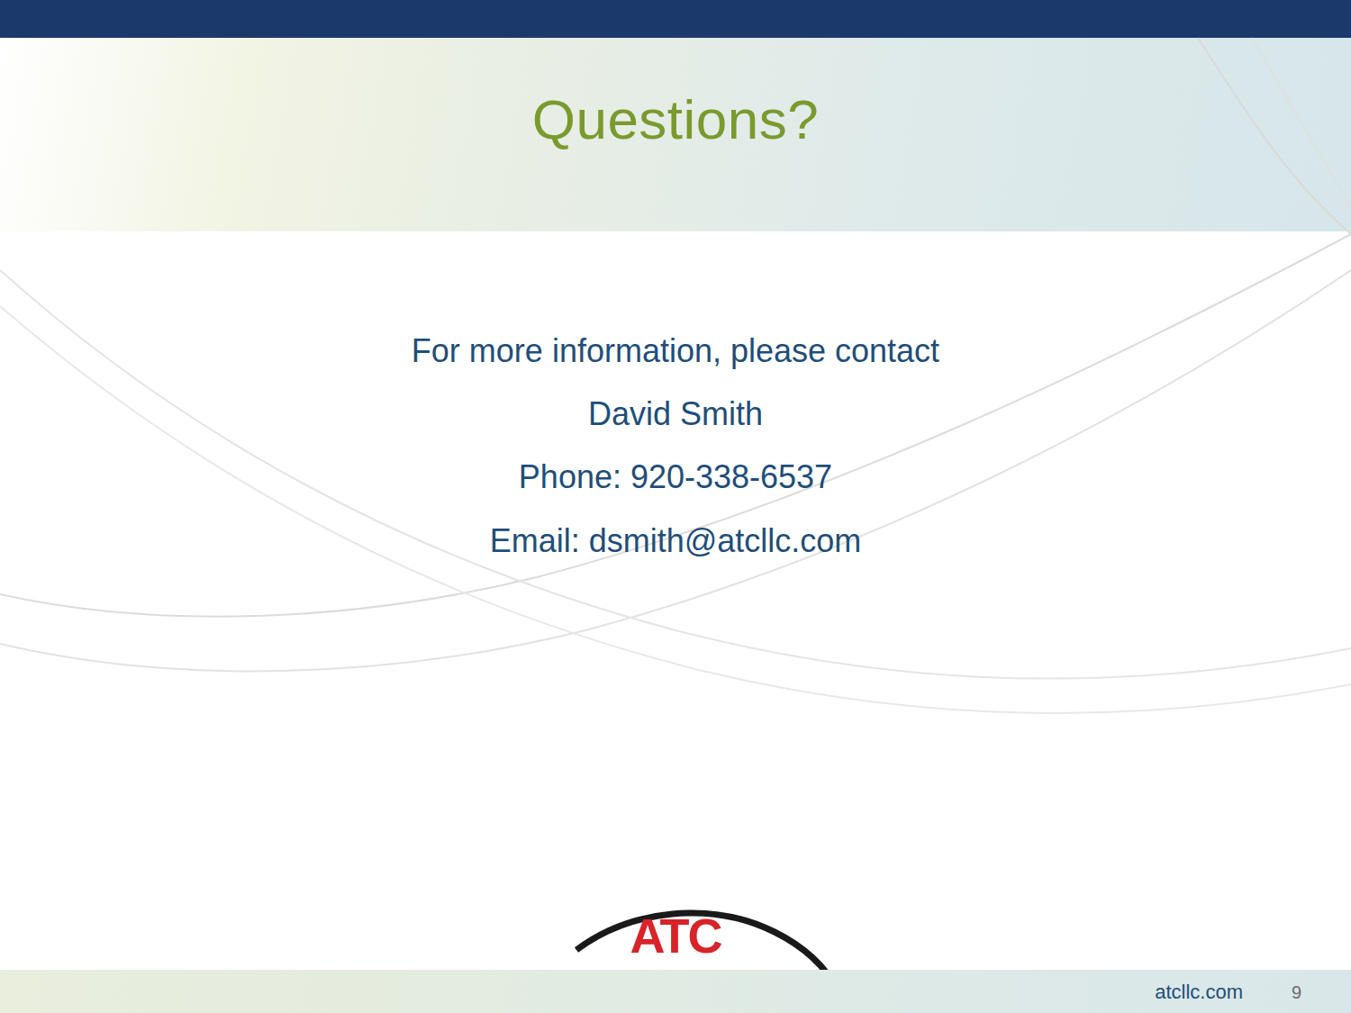Questions?
For more information, please contact David Smith Phone: 920-338-6537 Email: dsmith@atcllc.com
ATC
AMERICAN TRANSMISSION COMPANY®
atcllc.com
9